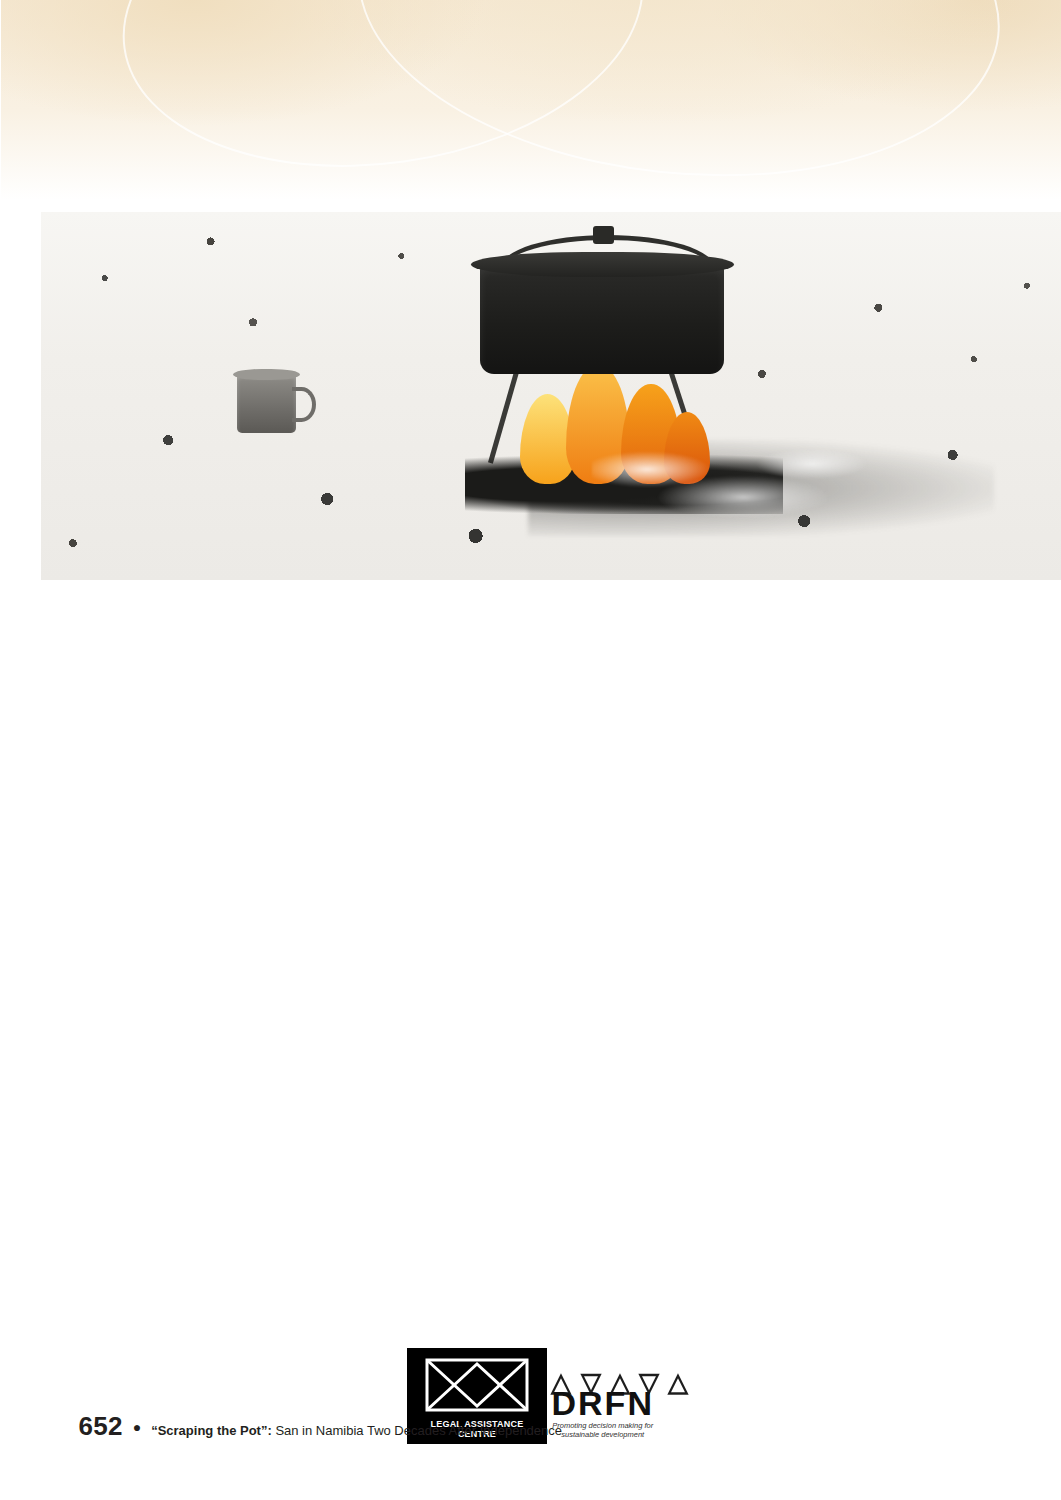LEGAL ASSISTANCE CENTRE
△▽△▽△
DRFN
Promoting decision making for
sustainable development
652 ● “Scraping the Pot”: San in Namibia Two Decades After Independence